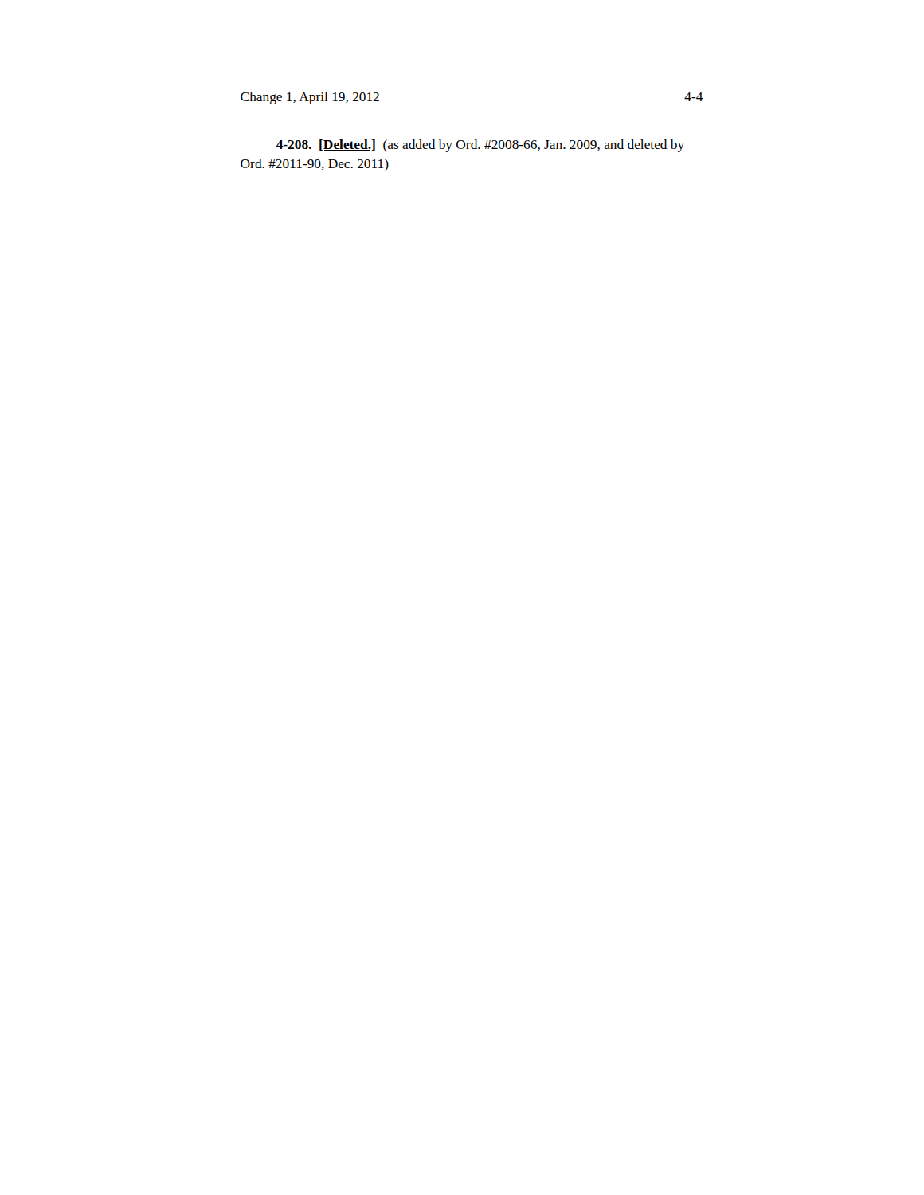Change 1, April 19, 2012 4-4
4-208. [Deleted.] (as added by Ord. #2008-66, Jan. 2009, and deleted by Ord. #2011-90, Dec. 2011)